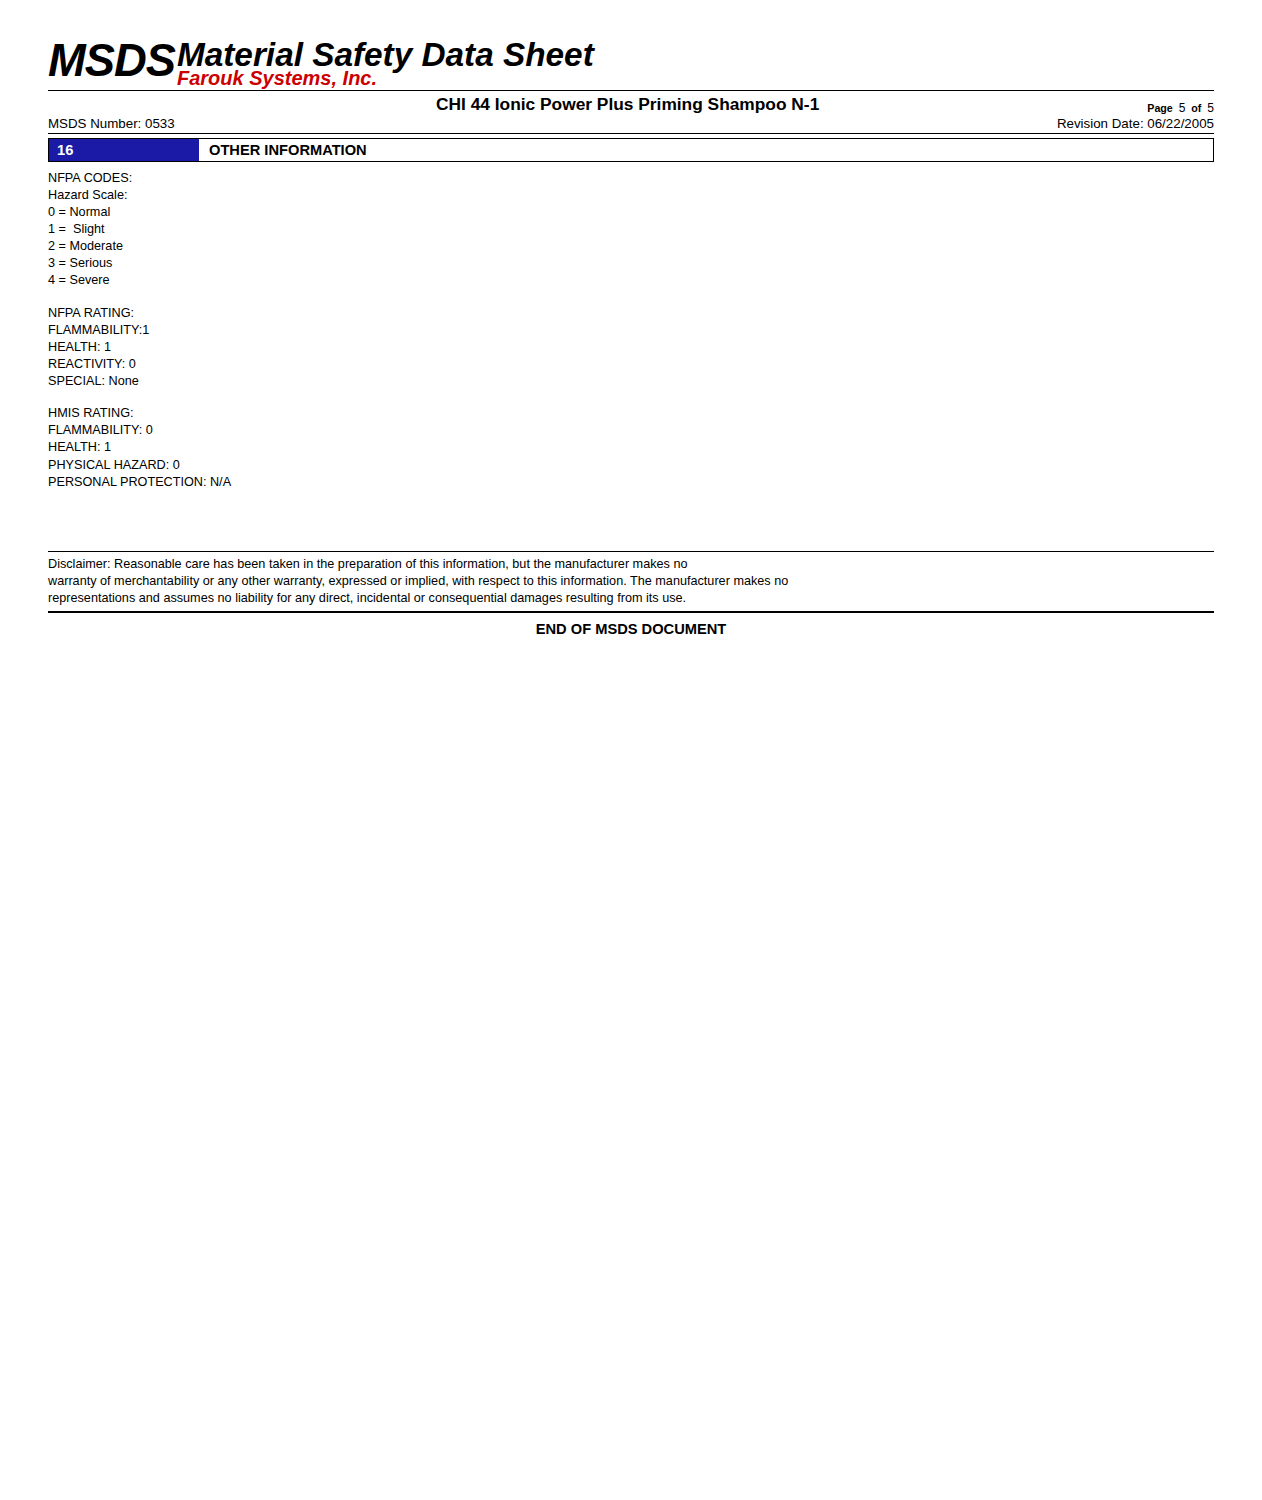MSDS Material Safety Data Sheet Farouk Systems, Inc.
CHI 44 Ionic Power Plus Priming Shampoo N-1
Page 5 of 5
MSDS Number: 0533
Revision Date: 06/22/2005
16
OTHER INFORMATION
NFPA CODES:
Hazard Scale:
0 = Normal
1 = Slight
2 = Moderate
3 = Serious
4 = Severe
NFPA RATING:
FLAMMABILITY:1
HEALTH: 1
REACTIVITY: 0
SPECIAL: None
HMIS RATING:
FLAMMABILITY: 0
HEALTH: 1
PHYSICAL HAZARD: 0
PERSONAL PROTECTION: N/A
Disclaimer: Reasonable care has been taken in the preparation of this information, but the manufacturer makes no
warranty of merchantability or any other warranty, expressed or implied, with respect to this information. The manufacturer makes no
representations and assumes no liability for any direct, incidental or consequential damages resulting from its use.
END OF MSDS DOCUMENT